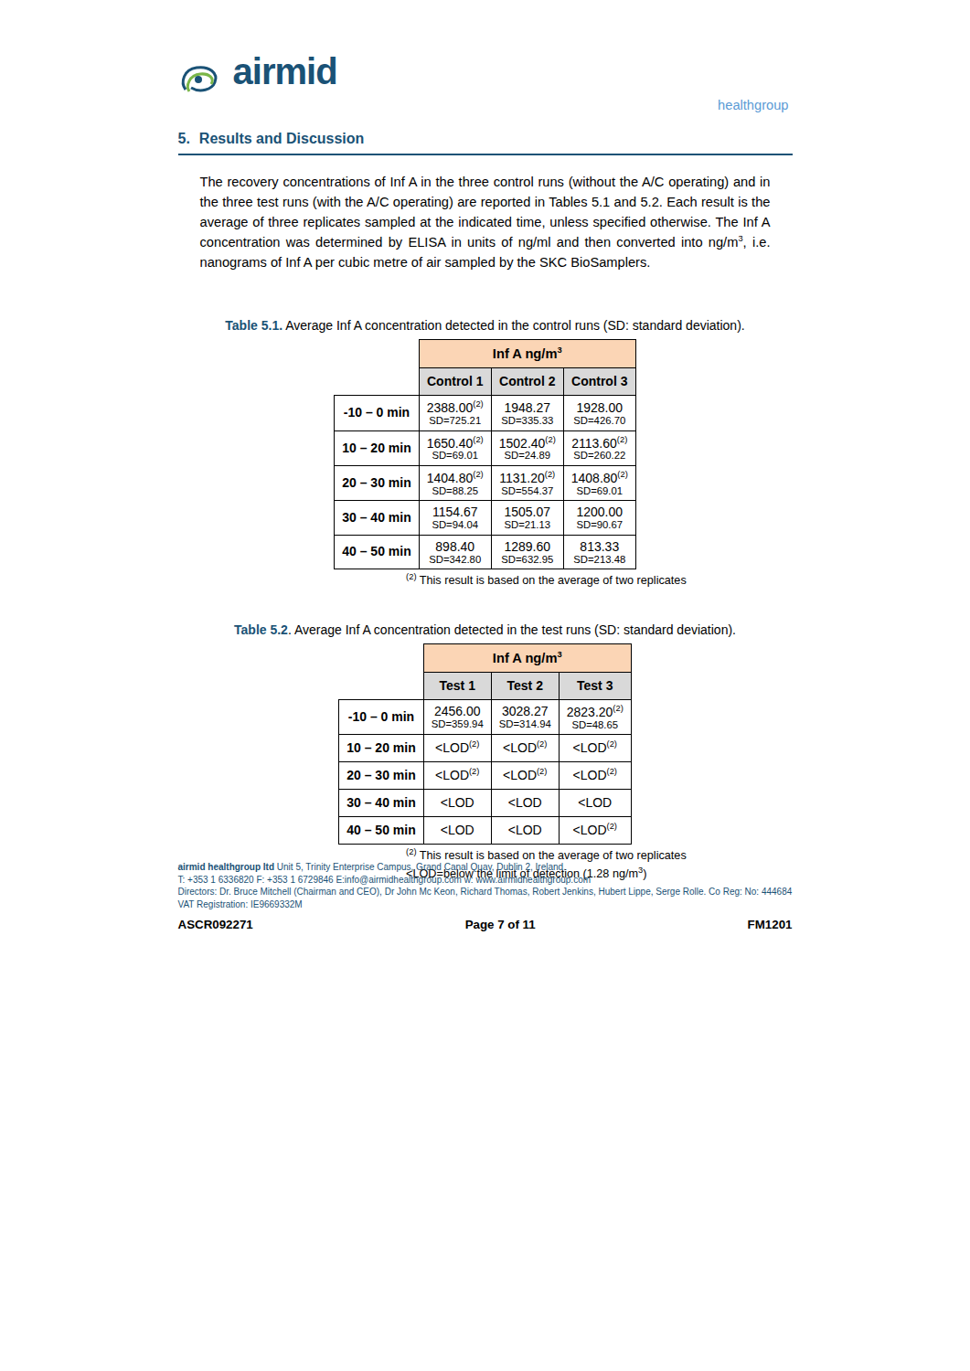airmid
healthgroup
5.
Results and Discussion
The recovery concentrations of Inf A in the three control runs (without the A/C operating) and in the three test runs (with the A/C operating) are reported in Tables 5.1 and 5.2. Each result is the average of three replicates sampled at the indicated time, unless specified otherwise. The Inf A concentration was determined by ELISA in units of ng/ml and then converted into ng/m3, i.e. nanograms of Inf A per cubic metre of air sampled by the SKC BioSamplers.
Table 5.1. Average Inf A concentration detected in the control runs (SD: standard deviation).
| | Inf A ng/m 3 |
| | Control 1 | Control 2 | Control 3 |
| -10 – 0 min | 2388.00 (2) SD=725.21 | 1948.27 SD=335.33 | 1928.00 SD=426.70 |
| 10 – 20 min | 1650.40 (2) SD=69.01 | 1502.40 (2) SD=24.89 | 2113.60 (2) SD=260.22 |
| 20 – 30 min | 1404.80 (2) SD=88.25 | 1131.20 (2) SD=554.37 | 1408.80 (2) SD=69.01 |
| 30 – 40 min | 1154.67 SD=94.04 | 1505.07 SD=21.13 | 1200.00 SD=90.67 |
| 40 – 50 min | 898.40 SD=342.80 | 1289.60 SD=632.95 | 813.33 SD=213.48 |
(2) This result is based on the average of two replicates
Table 5.2. Average Inf A concentration detected in the test runs (SD: standard deviation).
| | Inf A ng/m 3 |
| | Test 1 | Test 2 | Test 3 |
| -10 – 0 min | 2456.00 SD=359.94 | 3028.27 SD=314.94 | 2823.20 (2) SD=48.65 |
| 10 – 20 min | <LOD (2) | <LOD (2) | <LOD (2) |
| 20 – 30 min | <LOD (2) | <LOD (2) | <LOD (2) |
| 30 – 40 min | <LOD | <LOD | <LOD |
| 40 – 50 min | <LOD | <LOD | <LOD (2) |
(2) This result is based on the average of two replicates
<LOD=below the limit of detection (1.28 ng/m3)
airmid healthgroup ltd Unit 5, Trinity Enterprise Campus, Grand Canal Quay, Dublin 2, Ireland.
T: +353 1 6336820 F: +353 1 6729846 E:info@airmidhealthgroup.com w: www.airmidhealthgroup.com
Directors: Dr. Bruce Mitchell (Chairman and CEO), Dr John Mc Keon, Richard Thomas, Robert Jenkins, Hubert Lippe, Serge Rolle. Co Reg: No: 444684 VAT Registration: IE9669332M
ASCR092271 Page 7 of 11 FM1201